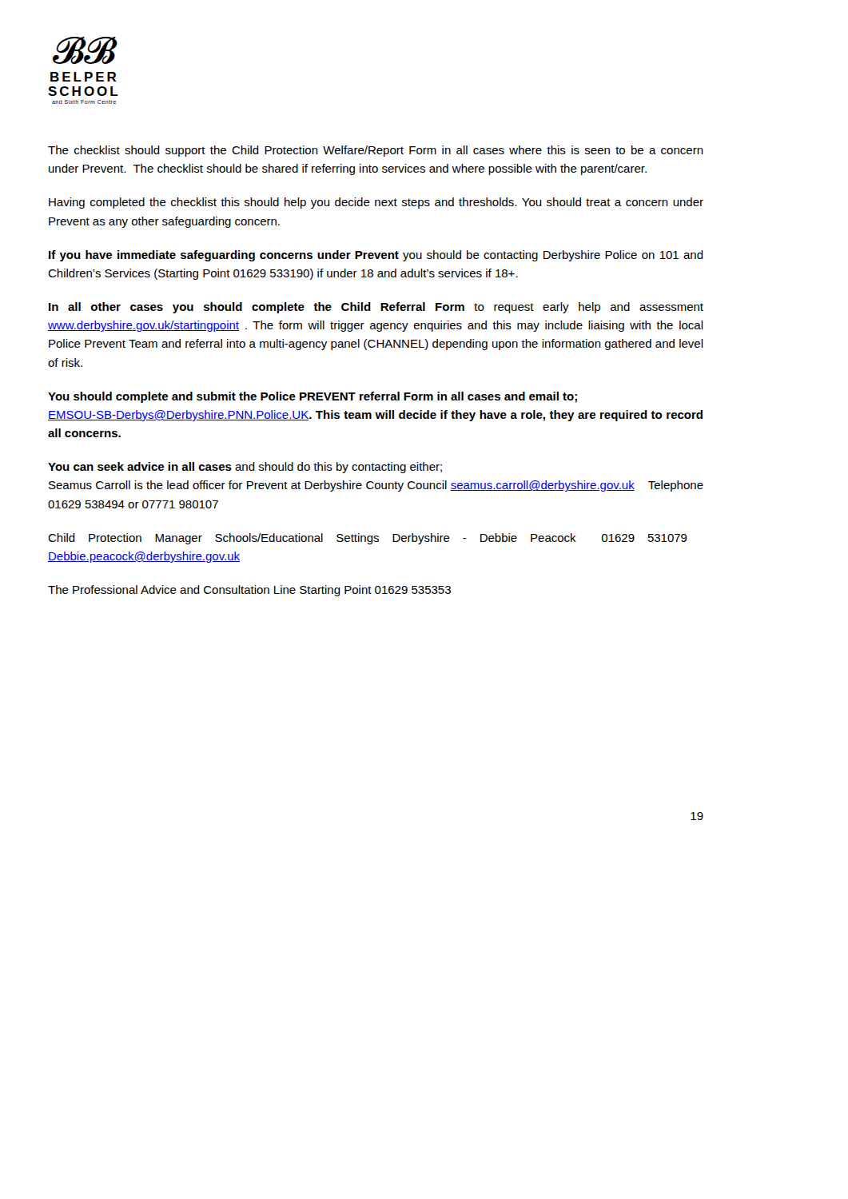𝓑𝓑 BELPER SCHOOL and Sixth Form Centre
The checklist should support the Child Protection Welfare/Report Form in all cases where this is seen to be a concern under Prevent. The checklist should be shared if referring into services and where possible with the parent/carer.
Having completed the checklist this should help you decide next steps and thresholds. You should treat a concern under Prevent as any other safeguarding concern.
If you have immediate safeguarding concerns under Prevent you should be contacting Derbyshire Police on 101 and Children’s Services (Starting Point 01629 533190) if under 18 and adult’s services if 18+.
In all other cases you should complete the Child Referral Form to request early help and assessment www.derbyshire.gov.uk/startingpoint . The form will trigger agency enquiries and this may include liaising with the local Police Prevent Team and referral into a multi-agency panel (CHANNEL) depending upon the information gathered and level of risk.
You should complete and submit the Police PREVENT referral Form in all cases and email to;
EMSOU-SB-Derbys@Derbyshire.PNN.Police.UK. This team will decide if they have a role, they are required to record all concerns.
You can seek advice in all cases and should do this by contacting either;
Seamus Carroll is the lead officer for Prevent at Derbyshire County Council seamus.carroll@derbyshire.gov.uk Telephone 01629 538494 or 07771 980107
Child Protection Manager Schools/Educational Settings Derbyshire - Debbie Peacock 01629 531079 Debbie.peacock@derbyshire.gov.uk
The Professional Advice and Consultation Line Starting Point 01629 535353
19